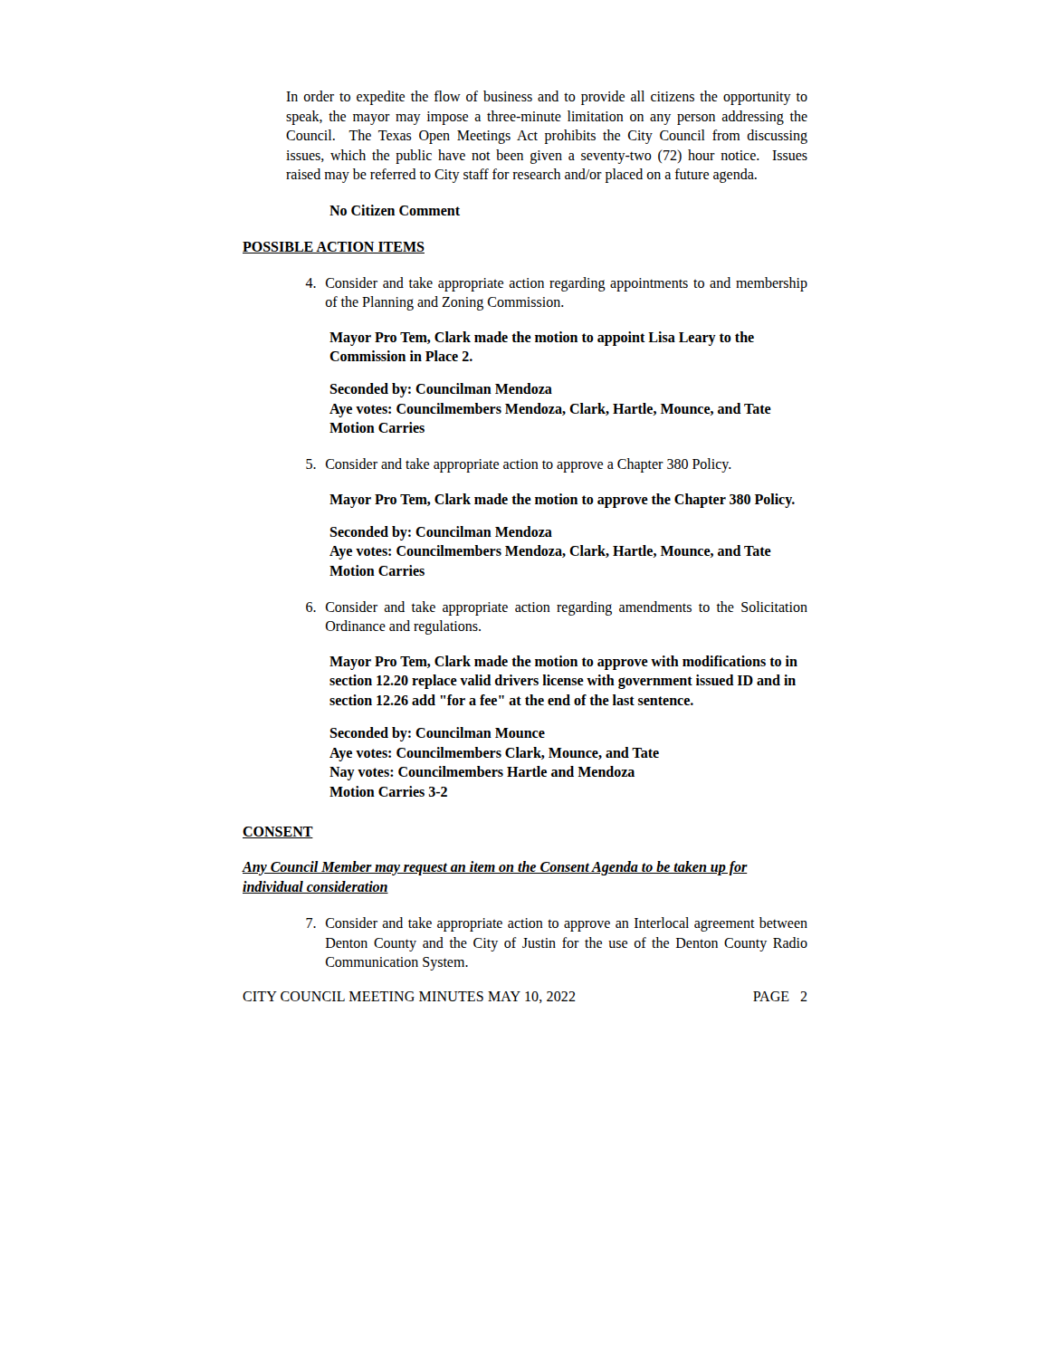In order to expedite the flow of business and to provide all citizens the opportunity to speak, the mayor may impose a three-minute limitation on any person addressing the Council. The Texas Open Meetings Act prohibits the City Council from discussing issues, which the public have not been given a seventy-two (72) hour notice. Issues raised may be referred to City staff for research and/or placed on a future agenda.
No Citizen Comment
POSSIBLE ACTION ITEMS
4.
Consider and take appropriate action regarding appointments to and membership of the Planning and Zoning Commission.
Mayor Pro Tem, Clark made the motion to appoint Lisa Leary to the Commission in Place 2.
Seconded by: Councilman Mendoza
Aye votes: Councilmembers Mendoza, Clark, Hartle, Mounce, and Tate
Motion Carries
5.
Consider and take appropriate action to approve a Chapter 380 Policy.
Mayor Pro Tem, Clark made the motion to approve the Chapter 380 Policy.
Seconded by: Councilman Mendoza
Aye votes: Councilmembers Mendoza, Clark, Hartle, Mounce, and Tate
Motion Carries
6.
Consider and take appropriate action regarding amendments to the Solicitation Ordinance and regulations.
Mayor Pro Tem, Clark made the motion to approve with modifications to in section 12.20 replace valid drivers license with government issued ID and in section 12.26 add "for a fee" at the end of the last sentence.
Seconded by: Councilman Mounce
Aye votes: Councilmembers Clark, Mounce, and Tate
Nay votes: Councilmembers Hartle and Mendoza
Motion Carries 3-2
CONSENT
Any Council Member may request an item on the Consent Agenda to be taken up for individual consideration
7.
Consider and take appropriate action to approve an Interlocal agreement between Denton County and the City of Justin for the use of the Denton County Radio Communication System.
CITY COUNCIL MEETING MINUTES MAY 10, 2022
PAGE 2